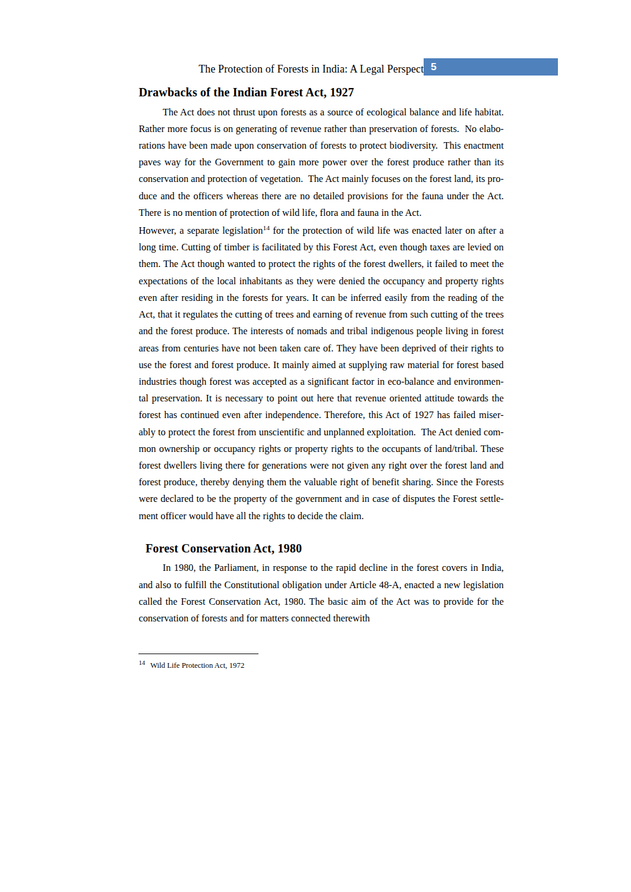5
The Protection of Forests in India: A Legal Perspective
Drawbacks of the Indian Forest Act, 1927
The Act does not thrust upon forests as a source of ecological balance and life habitat. Rather more focus is on generating of revenue rather than preservation of forests. No elaborations have been made upon conservation of forests to protect biodiversity. This enactment paves way for the Government to gain more power over the forest produce rather than its conservation and protection of vegetation. The Act mainly focuses on the forest land, its produce and the officers whereas there are no detailed provisions for the fauna under the Act. There is no mention of protection of wild life, flora and fauna in the Act.
However, a separate legislation14 for the protection of wild life was enacted later on after a long time. Cutting of timber is facilitated by this Forest Act, even though taxes are levied on them. The Act though wanted to protect the rights of the forest dwellers, it failed to meet the expectations of the local inhabitants as they were denied the occupancy and property rights even after residing in the forests for years. It can be inferred easily from the reading of the Act, that it regulates the cutting of trees and earning of revenue from such cutting of the trees and the forest produce. The interests of nomads and tribal indigenous people living in forest areas from centuries have not been taken care of. They have been deprived of their rights to use the forest and forest produce. It mainly aimed at supplying raw material for forest based industries though forest was accepted as a significant factor in eco-balance and environmental preservation. It is necessary to point out here that revenue oriented attitude towards the forest has continued even after independence. Therefore, this Act of 1927 has failed miserably to protect the forest from unscientific and unplanned exploitation. The Act denied common ownership or occupancy rights or property rights to the occupants of land/tribal. These forest dwellers living there for generations were not given any right over the forest land and forest produce, thereby denying them the valuable right of benefit sharing. Since the Forests were declared to be the property of the government and in case of disputes the Forest settlement officer would have all the rights to decide the claim.
Forest Conservation Act, 1980
In 1980, the Parliament, in response to the rapid decline in the forest covers in India, and also to fulfill the Constitutional obligation under Article 48-A, enacted a new legislation called the Forest Conservation Act, 1980. The basic aim of the Act was to provide for the conservation of forests and for matters connected therewith
14 Wild Life Protection Act, 1972